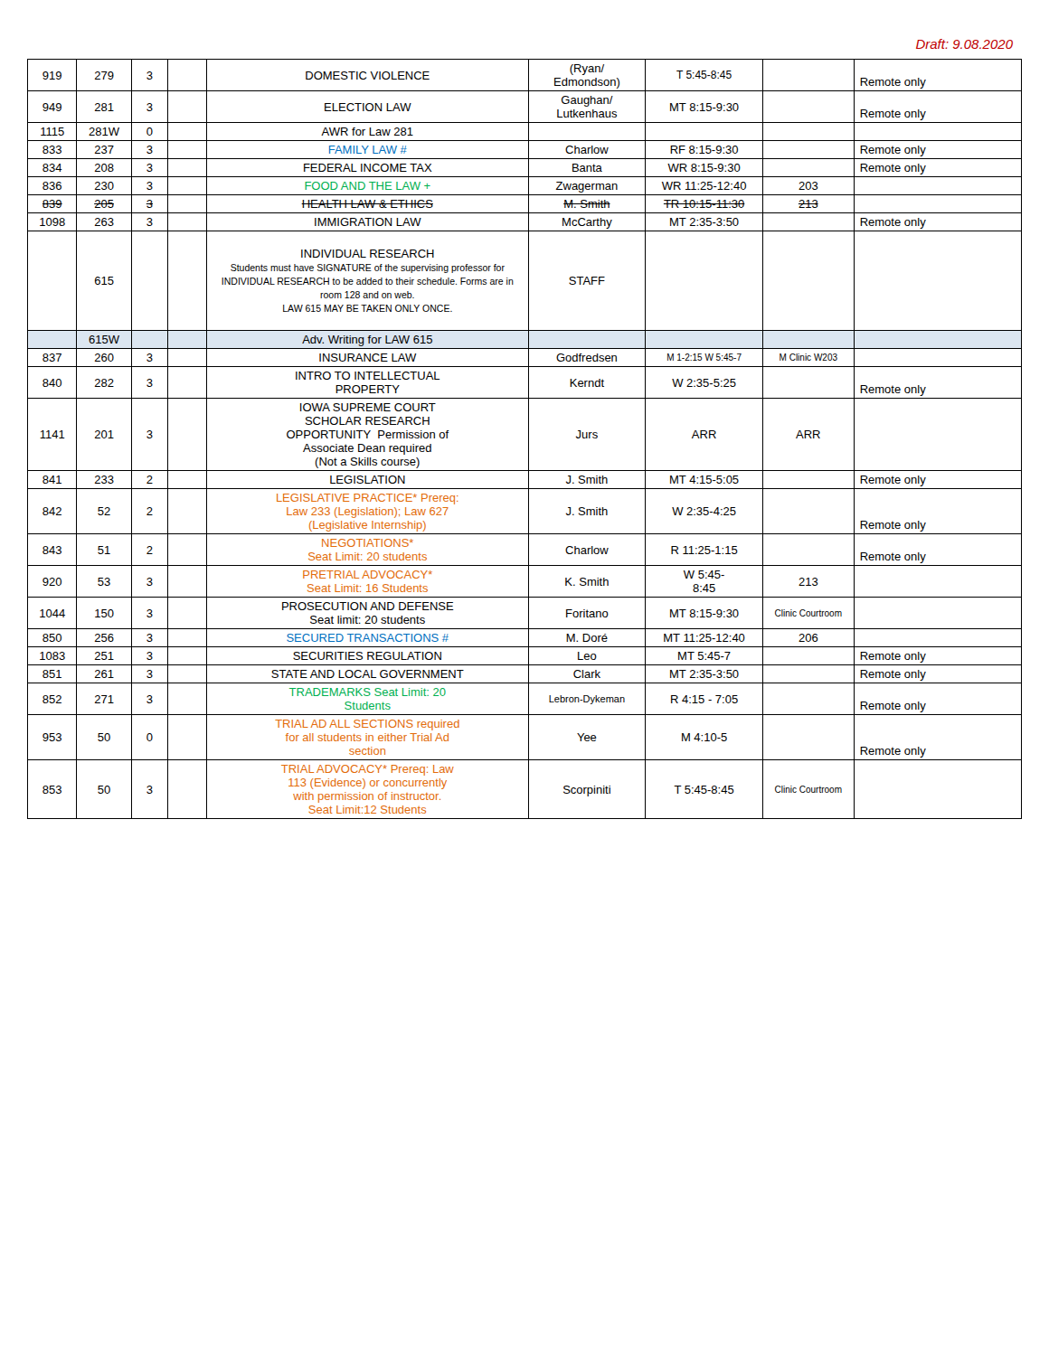Draft: 9.08.2020
| 919 | 279 | 3 | | DOMESTIC VIOLENCE | (Ryan/ Edmondson) | T 5:45-8:45 | | Remote only |
| 949 | 281 | 3 | | ELECTION LAW | Gaughan/ Lutkenhaus | MT 8:15-9:30 | | Remote only |
| 1115 | 281W | 0 | | AWR for Law 281 | | | | |
| 833 | 237 | 3 | | FAMILY LAW # | Charlow | RF 8:15-9:30 | | Remote only |
| 834 | 208 | 3 | | FEDERAL INCOME TAX | Banta | WR 8:15-9:30 | | Remote only |
| 836 | 230 | 3 | | FOOD AND THE LAW + | Zwagerman | WR 11:25-12:40 | 203 | |
| 839 | 205 | 3 | | HEALTH LAW & ETHICS | M. Smith | TR 10:15-11:30 | 213 | |
| 1098 | 263 | 3 | | IMMIGRATION LAW | McCarthy | MT 2:35-3:50 | | Remote only |
| | 615 | | | INDIVIDUAL RESEARCH Students must have SIGNATURE of the supervising professor for INDIVIDUAL RESEARCH to be added to their schedule. Forms are in room 128 and on web. LAW 615 MAY BE TAKEN ONLY ONCE. | STAFF | | | |
| | 615W | | | Adv. Writing for LAW 615 | | | | |
| 837 | 260 | 3 | | INSURANCE LAW | Godfredsen | M 1-2:15 W 5:45-7 | M Clinic W203 | |
| 840 | 282 | 3 | | INTRO TO INTELLECTUAL PROPERTY | Kerndt | W 2:35-5:25 | | Remote only |
| 1141 | 201 | 3 | | IOWA SUPREME COURT SCHOLAR RESEARCH OPPORTUNITY Permission of Associate Dean required (Not a Skills course) | Jurs | ARR | ARR | |
| 841 | 233 | 2 | | LEGISLATION | J. Smith | MT 4:15-5:05 | | Remote only |
| 842 | 52 | 2 | | LEGISLATIVE PRACTICE* Prereq: Law 233 (Legislation); Law 627 (Legislative Internship) | J. Smith | W 2:35-4:25 | | Remote only |
| 843 | 51 | 2 | | NEGOTIATIONS* Seat Limit: 20 students | Charlow | R 11:25-1:15 | | Remote only |
| 920 | 53 | 3 | | PRETRIAL ADVOCACY* Seat Limit: 16 Students | K. Smith | W 5:45- 8:45 | 213 | |
| 1044 | 150 | 3 | | PROSECUTION AND DEFENSE Seat limit: 20 students | Foritano | MT 8:15-9:30 | Clinic Courtroom | |
| 850 | 256 | 3 | | SECURED TRANSACTIONS # | M. Doré | MT 11:25-12:40 | 206 | |
| 1083 | 251 | 3 | | SECURITIES REGULATION | Leo | MT 5:45-7 | | Remote only |
| 851 | 261 | 3 | | STATE AND LOCAL GOVERNMENT | Clark | MT 2:35-3:50 | | Remote only |
| 852 | 271 | 3 | | TRADEMARKS Seat Limit: 20 Students | Lebron-Dykeman | R 4:15 - 7:05 | | Remote only |
| 953 | 50 | 0 | | TRIAL AD ALL SECTIONS required for all students in either Trial Ad section | Yee | M 4:10-5 | | Remote only |
| 853 | 50 | 3 | | TRIAL ADVOCACY* Prereq: Law 113 (Evidence) or concurrently with permission of instructor. Seat Limit:12 Students | Scorpiniti | T 5:45-8:45 | Clinic Courtroom | |